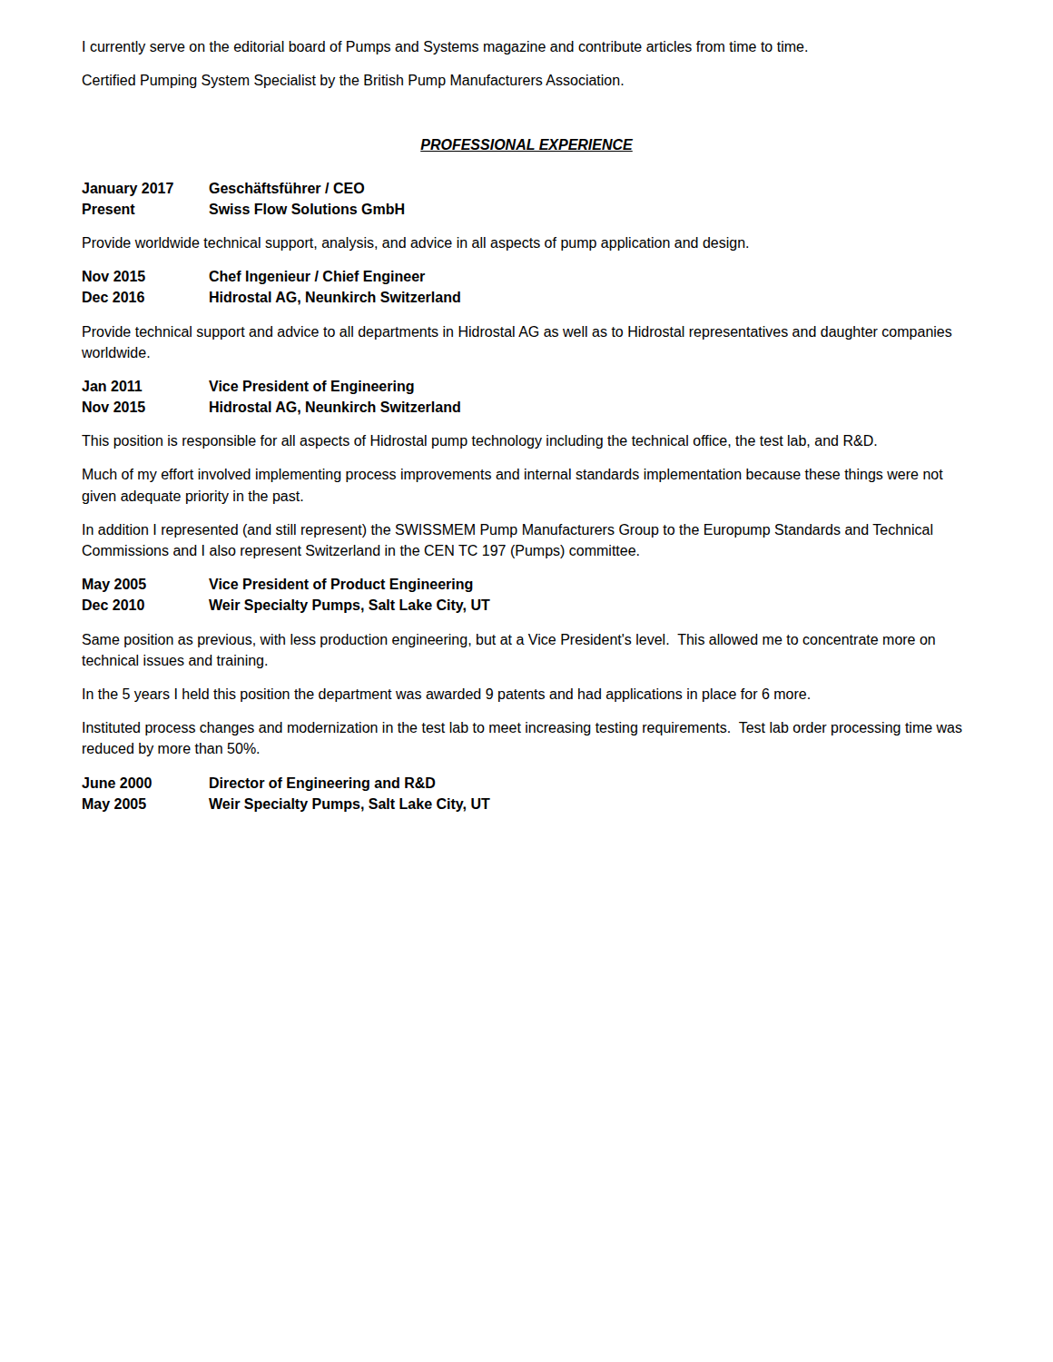I currently serve on the editorial board of Pumps and Systems magazine and contribute articles from time to time.
Certified Pumping System Specialist by the British Pump Manufacturers Association.
PROFESSIONAL EXPERIENCE
| January 2017 | Geschäftsführer / CEO |
| Present | Swiss Flow Solutions GmbH |
Provide worldwide technical support, analysis, and advice in all aspects of pump application and design.
| Nov 2015 | Chef Ingenieur / Chief Engineer |
| Dec 2016 | Hidrostal AG, Neunkirch Switzerland |
Provide technical support and advice to all departments in Hidrostal AG as well as to Hidrostal representatives and daughter companies worldwide.
| Jan 2011 | Vice President of Engineering |
| Nov 2015 | Hidrostal AG, Neunkirch Switzerland |
This position is responsible for all aspects of Hidrostal pump technology including the technical office, the test lab, and R&D.
Much of my effort involved implementing process improvements and internal standards implementation because these things were not given adequate priority in the past.
In addition I represented (and still represent) the SWISSMEM Pump Manufacturers Group to the Europump Standards and Technical Commissions and I also represent Switzerland in the CEN TC 197 (Pumps) committee.
| May 2005 | Vice President of Product Engineering |
| Dec 2010 | Weir Specialty Pumps, Salt Lake City, UT |
Same position as previous, with less production engineering, but at a Vice President's level. This allowed me to concentrate more on technical issues and training.
In the 5 years I held this position the department was awarded 9 patents and had applications in place for 6 more.
Instituted process changes and modernization in the test lab to meet increasing testing requirements. Test lab order processing time was reduced by more than 50%.
| June 2000 | Director of Engineering and R&D |
| May 2005 | Weir Specialty Pumps, Salt Lake City, UT |